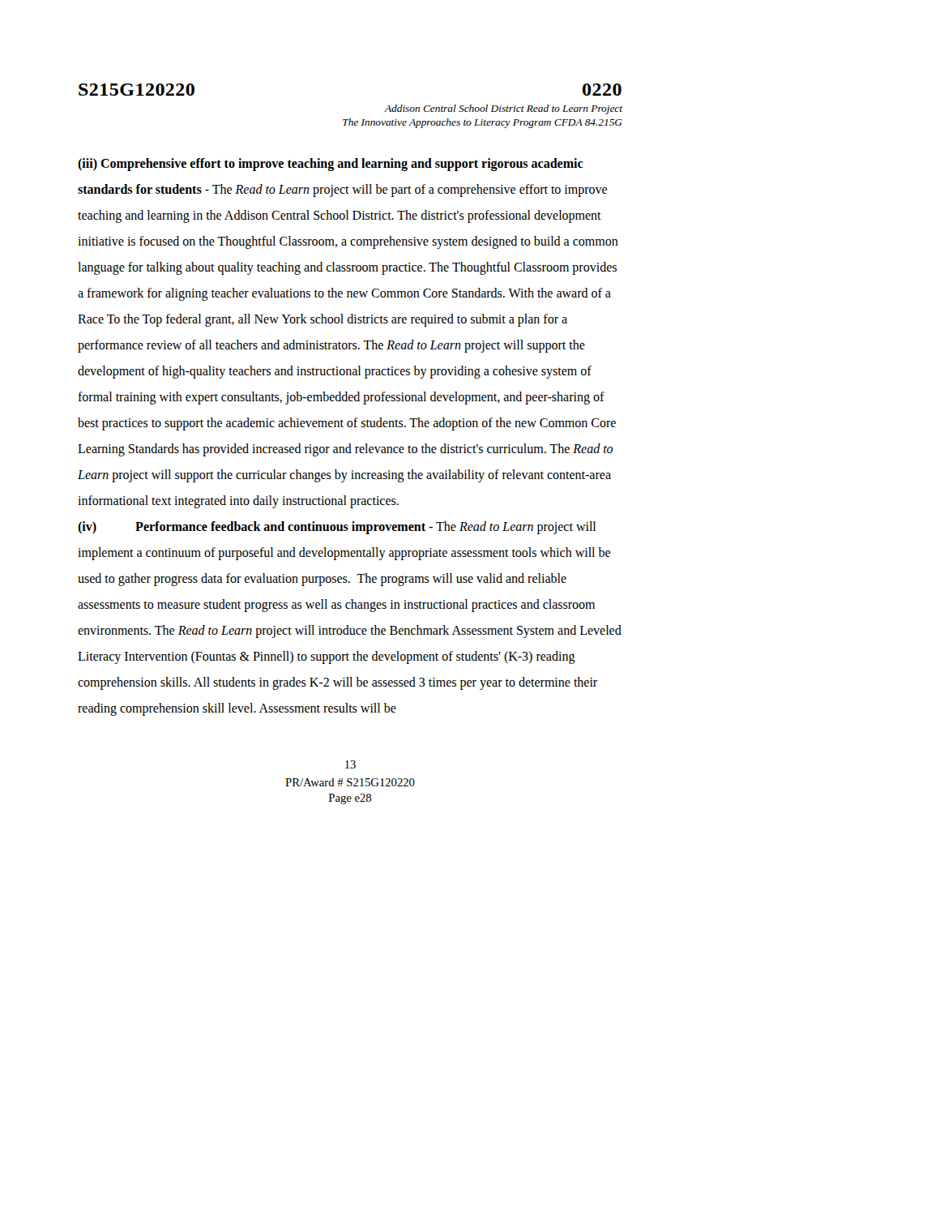S215G120220 0220
Addison Central School District Read to Learn Project
The Innovative Approaches to Literacy Program CFDA 84.215G
(iii) Comprehensive effort to improve teaching and learning and support rigorous academic standards for students - The Read to Learn project will be part of a comprehensive effort to improve teaching and learning in the Addison Central School District. The district's professional development initiative is focused on the Thoughtful Classroom, a comprehensive system designed to build a common language for talking about quality teaching and classroom practice. The Thoughtful Classroom provides a framework for aligning teacher evaluations to the new Common Core Standards. With the award of a Race To the Top federal grant, all New York school districts are required to submit a plan for a performance review of all teachers and administrators. The Read to Learn project will support the development of high-quality teachers and instructional practices by providing a cohesive system of formal training with expert consultants, job-embedded professional development, and peer-sharing of best practices to support the academic achievement of students. The adoption of the new Common Core Learning Standards has provided increased rigor and relevance to the district's curriculum. The Read to Learn project will support the curricular changes by increasing the availability of relevant content-area informational text integrated into daily instructional practices.
(iv) Performance feedback and continuous improvement - The Read to Learn project will implement a continuum of purposeful and developmentally appropriate assessment tools which will be used to gather progress data for evaluation purposes. The programs will use valid and reliable assessments to measure student progress as well as changes in instructional practices and classroom environments. The Read to Learn project will introduce the Benchmark Assessment System and Leveled Literacy Intervention (Fountas & Pinnell) to support the development of students' (K-3) reading comprehension skills. All students in grades K-2 will be assessed 3 times per year to determine their reading comprehension skill level. Assessment results will be
13
PR/Award # S215G120220
Page e28